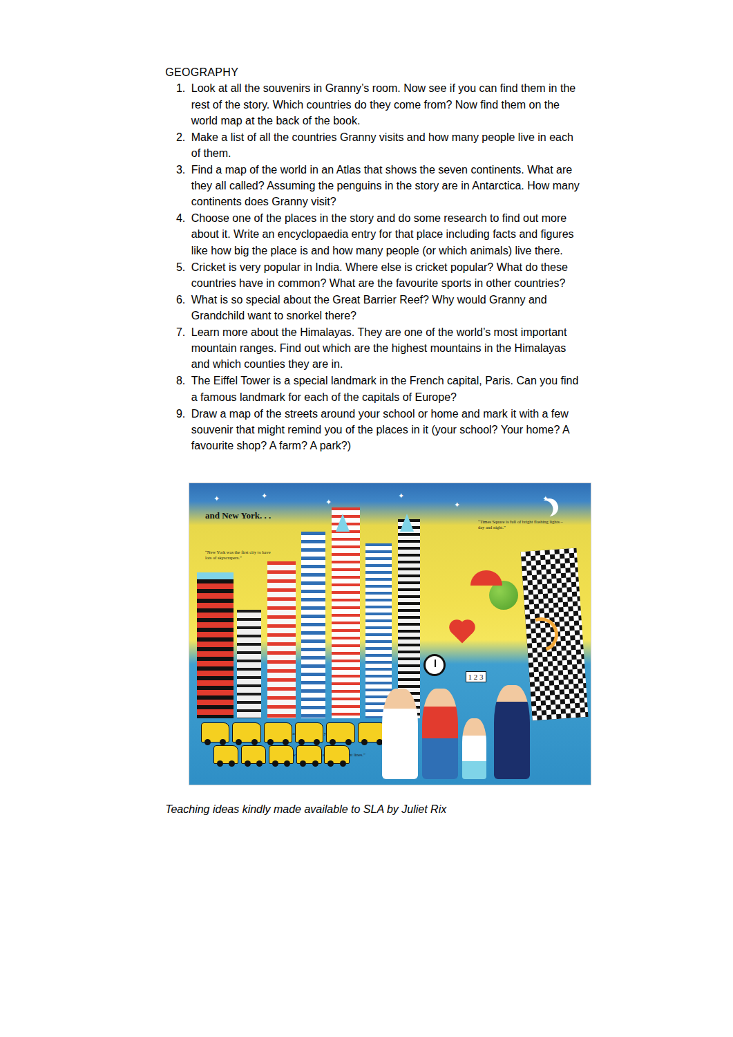GEOGRAPHY
Look at all the souvenirs in Granny’s room. Now see if you can find them in the rest of the story. Which countries do they come from? Now find them on the world map at the back of the book.
Make a list of all the countries Granny visits and how many people live in each of them.
Find a map of the world in an Atlas that shows the seven continents. What are they all called? Assuming the penguins in the story are in Antarctica. How many continents does Granny visit?
Choose one of the places in the story and do some research to find out more about it. Write an encyclopaedia entry for that place including facts and figures like how big the place is and how many people (or which animals) live there.
Cricket is very popular in India. Where else is cricket popular? What do these countries have in common? What are the favourite sports in other countries?
What is so special about the Great Barrier Reef? Why would Granny and Grandchild want to snorkel there?
Learn more about the Himalayas. They are one of the world’s most important mountain ranges. Find out which are the highest mountains in the Himalayas and which counties they are in.
The Eiffel Tower is a special landmark in the French capital, Paris. Can you find a famous landmark for each of the capitals of Europe?
Draw a map of the streets around your school or home and mark it with a few souvenir that might remind you of the places in it (your school? Your home? A favourite shop? A farm? A park?)
✦ ✦ ✦ ✦ ✦ ✦
and New York. . .
“New York was the first city to have lots of skyscrapers.”
“Times Square is full of bright flashing lights – day and night.”
“New York City taxis are yellow.”
“New York’s streets are all in straight lines.”
1 2 3
Teaching ideas kindly made available to SLA by Juliet Rix